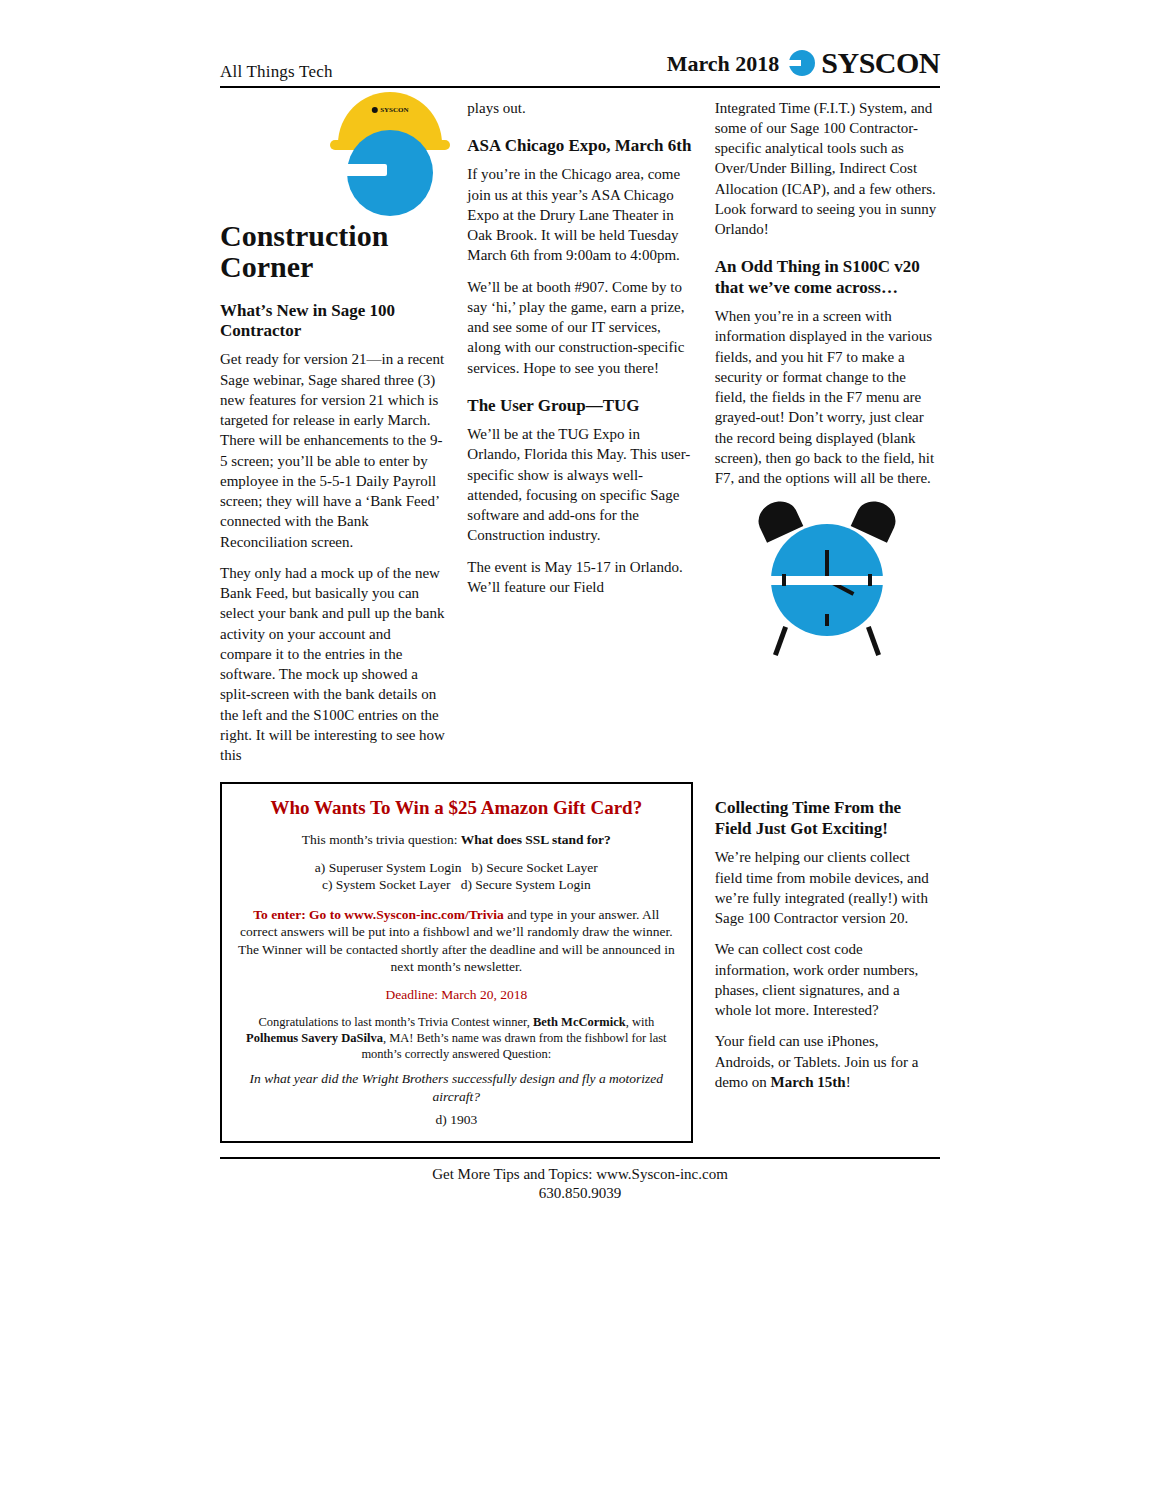All Things Tech
March 2018
SYSCON
SYSCON
Construction
Corner
What’s New in Sage 100 Contractor
Get ready for version 21—in a recent Sage webinar, Sage shared three (3) new features for version 21 which is targeted for release in early March. There will be enhancements to the 9-5 screen; you’ll be able to enter by employee in the 5-5-1 Daily Payroll screen; they will have a ‘Bank Feed’ connected with the Bank Reconciliation screen.
They only had a mock up of the new Bank Feed, but basically you can select your bank and pull up the bank activity on your account and compare it to the entries in the software. The mock up showed a split-screen with the bank details on the left and the S100C entries on the right. It will be interesting to see how this
plays out.
ASA Chicago Expo, March 6th
If you’re in the Chicago area, come join us at this year’s ASA Chicago Expo at the Drury Lane Theater in Oak Brook. It will be held Tuesday March 6th from 9:00am to 4:00pm.
We’ll be at booth #907. Come by to say ‘hi,’ play the game, earn a prize, and see some of our IT services, along with our construction-specific services. Hope to see you there!
The User Group—TUG
We’ll be at the TUG Expo in Orlando, Florida this May. This user-specific show is always well-attended, focusing on specific Sage software and add-ons for the Construction industry.
The event is May 15-17 in Orlando. We’ll feature our Field
Integrated Time (F.I.T.) System, and some of our Sage 100 Contractor-specific analytical tools such as Over/Under Billing, Indirect Cost Allocation (ICAP), and a few others. Look forward to seeing you in sunny Orlando!
An Odd Thing in S100C v20 that we’ve come across…
When you’re in a screen with information displayed in the various fields, and you hit F7 to make a security or format change to the field, the fields in the F7 menu are grayed-out! Don’t worry, just clear the record being displayed (blank screen), then go back to the field, hit F7, and the options will all be there.
Who Wants To Win a $25 Amazon Gift Card?
This month’s trivia question: What does SSL stand for?
a) Superuser System Login b) Secure Socket Layer
c) System Socket Layer d) Secure System Login
To enter: Go to www.Syscon-inc.com/Trivia and type in your answer. All correct answers will be put into a fishbowl and we’ll randomly draw the winner. The Winner will be contacted shortly after the deadline and will be announced in next month’s newsletter.
Deadline: March 20, 2018
Congratulations to last month’s Trivia Contest winner, Beth McCormick, with Polhemus Savery DaSilva, MA! Beth’s name was drawn from the fishbowl for last month’s correctly answered Question:
In what year did the Wright Brothers successfully design and fly a motorized aircraft?
d) 1903
Collecting Time From the Field Just Got Exciting!
We’re helping our clients collect field time from mobile devices, and we’re fully integrated (really!) with Sage 100 Contractor version 20.
We can collect cost code information, work order numbers, phases, client signatures, and a whole lot more. Interested?
Your field can use iPhones, Androids, or Tablets. Join us for a demo on March 15th!
Get More Tips and Topics: www.Syscon-inc.com
630.850.9039